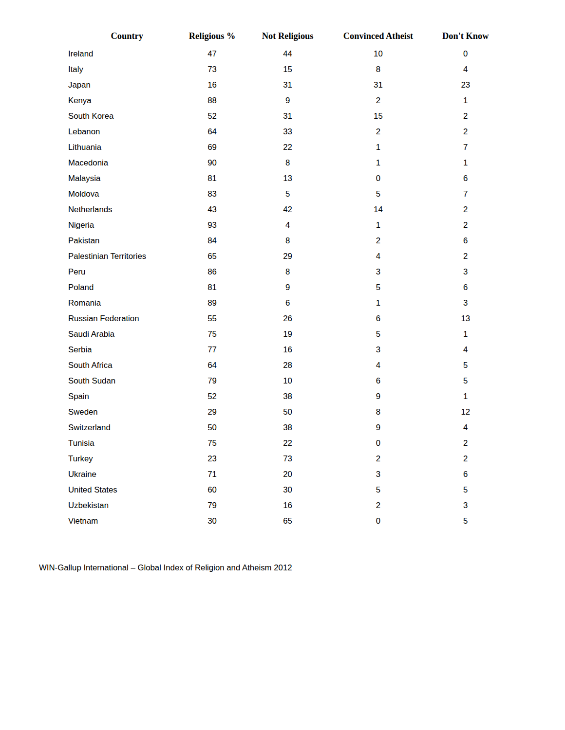WIN-Gallup International Global Index of Religion and Atheism 2012 — percentages by country
| Country | Religious % | Not Religious | Convinced Atheist | Don't Know |
| --- | --- | --- | --- | --- |
| Ireland | 47 | 44 | 10 | 0 |
| Italy | 73 | 15 | 8 | 4 |
| Japan | 16 | 31 | 31 | 23 |
| Kenya | 88 | 9 | 2 | 1 |
| South Korea | 52 | 31 | 15 | 2 |
| Lebanon | 64 | 33 | 2 | 2 |
| Lithuania | 69 | 22 | 1 | 7 |
| Macedonia | 90 | 8 | 1 | 1 |
| Malaysia | 81 | 13 | 0 | 6 |
| Moldova | 83 | 5 | 5 | 7 |
| Netherlands | 43 | 42 | 14 | 2 |
| Nigeria | 93 | 4 | 1 | 2 |
| Pakistan | 84 | 8 | 2 | 6 |
| Palestinian Territories | 65 | 29 | 4 | 2 |
| Peru | 86 | 8 | 3 | 3 |
| Poland | 81 | 9 | 5 | 6 |
| Romania | 89 | 6 | 1 | 3 |
| Russian Federation | 55 | 26 | 6 | 13 |
| Saudi Arabia | 75 | 19 | 5 | 1 |
| Serbia | 77 | 16 | 3 | 4 |
| South Africa | 64 | 28 | 4 | 5 |
| South Sudan | 79 | 10 | 6 | 5 |
| Spain | 52 | 38 | 9 | 1 |
| Sweden | 29 | 50 | 8 | 12 |
| Switzerland | 50 | 38 | 9 | 4 |
| Tunisia | 75 | 22 | 0 | 2 |
| Turkey | 23 | 73 | 2 | 2 |
| Ukraine | 71 | 20 | 3 | 6 |
| United States | 60 | 30 | 5 | 5 |
| Uzbekistan | 79 | 16 | 2 | 3 |
| Vietnam | 30 | 65 | 0 | 5 |
WIN-Gallup International – Global Index of Religion and Atheism 2012